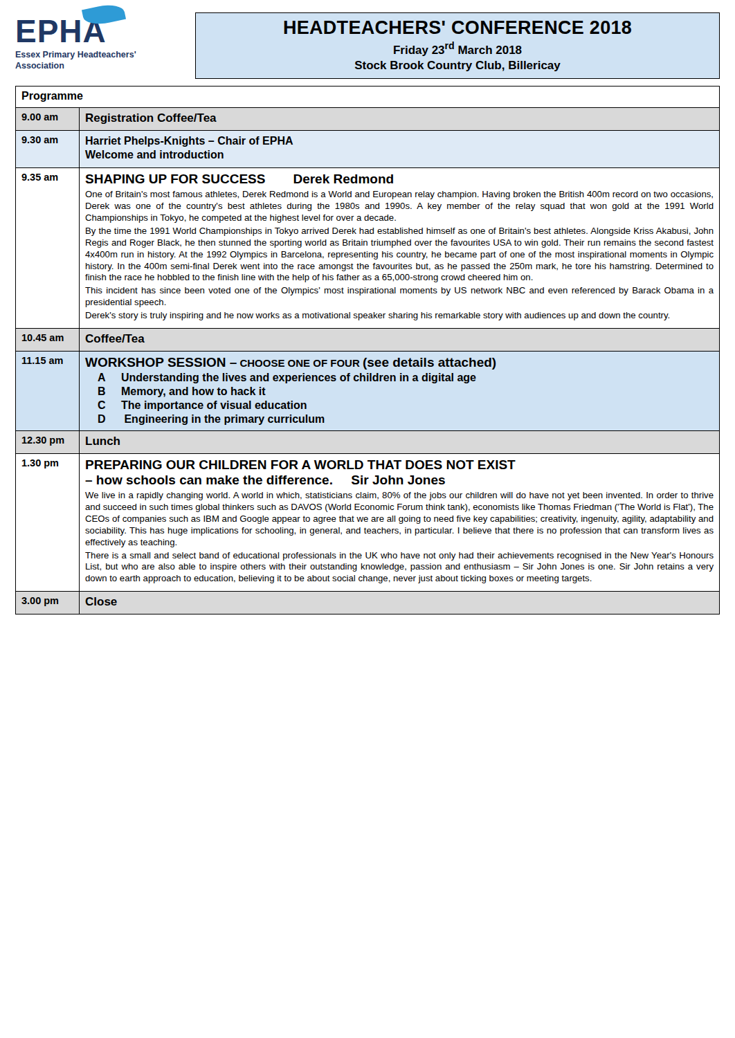EPHA
Essex Primary Headteachers'
Association
HEADTEACHERS' CONFERENCE 2018
Friday 23rd March 2018
Stock Brook Country Club, Billericay
| Programme |
| 9.00 am | Registration Coffee/Tea |
| 9.30 am | Harriet Phelps-Knights – Chair of EPHA Welcome and introduction |
| 9.35 am | SHAPING UP FOR SUCCESS Derek Redmond One of Britain's most famous athletes, Derek Redmond is a World and European relay champion. Having broken the British 400m record on two occasions, Derek was one of the country's best athletes during the 1980s and 1990s. A key member of the relay squad that won gold at the 1991 World Championships in Tokyo, he competed at the highest level for over a decade. By the time the 1991 World Championships in Tokyo arrived Derek had established himself as one of Britain's best athletes. Alongside Kriss Akabusi, John Regis and Roger Black, he then stunned the sporting world as Britain triumphed over the favourites USA to win gold. Their run remains the second fastest 4x400m run in history. At the 1992 Olympics in Barcelona, representing his country, he became part of one of the most inspirational moments in Olympic history. In the 400m semi-final Derek went into the race amongst the favourites but, as he passed the 250m mark, he tore his hamstring. Determined to finish the race he hobbled to the finish line with the help of his father as a 65,000-strong crowd cheered him on. This incident has since been voted one of the Olympics' most inspirational moments by US network NBC and even referenced by Barack Obama in a presidential speech. Derek's story is truly inspiring and he now works as a motivational speaker sharing his remarkable story with audiences up and down the country. |
| 10.45 am | Coffee/Tea |
| 11.15 am | WORKSHOP SESSION – CHOOSE ONE OF FOUR (see details attached) A Understanding the lives and experiences of children in a digital age B Memory, and how to hack it C The importance of visual education D Engineering in the primary curriculum |
| 12.30 pm | Lunch |
| 1.30 pm | PREPARING OUR CHILDREN FOR A WORLD THAT DOES NOT EXIST – how schools can make the difference. Sir John Jones We live in a rapidly changing world. A world in which, statisticians claim, 80% of the jobs our children will do have not yet been invented. In order to thrive and succeed in such times global thinkers such as DAVOS (World Economic Forum think tank), economists like Thomas Friedman ('The World is Flat'), The CEOs of companies such as IBM and Google appear to agree that we are all going to need five key capabilities; creativity, ingenuity, agility, adaptability and sociability. This has huge implications for schooling, in general, and teachers, in particular. I believe that there is no profession that can transform lives as effectively as teaching. There is a small and select band of educational professionals in the UK who have not only had their achievements recognised in the New Year's Honours List, but who are also able to inspire others with their outstanding knowledge, passion and enthusiasm – Sir John Jones is one. Sir John retains a very down to earth approach to education, believing it to be about social change, never just about ticking boxes or meeting targets. |
| 3.00 pm | Close |